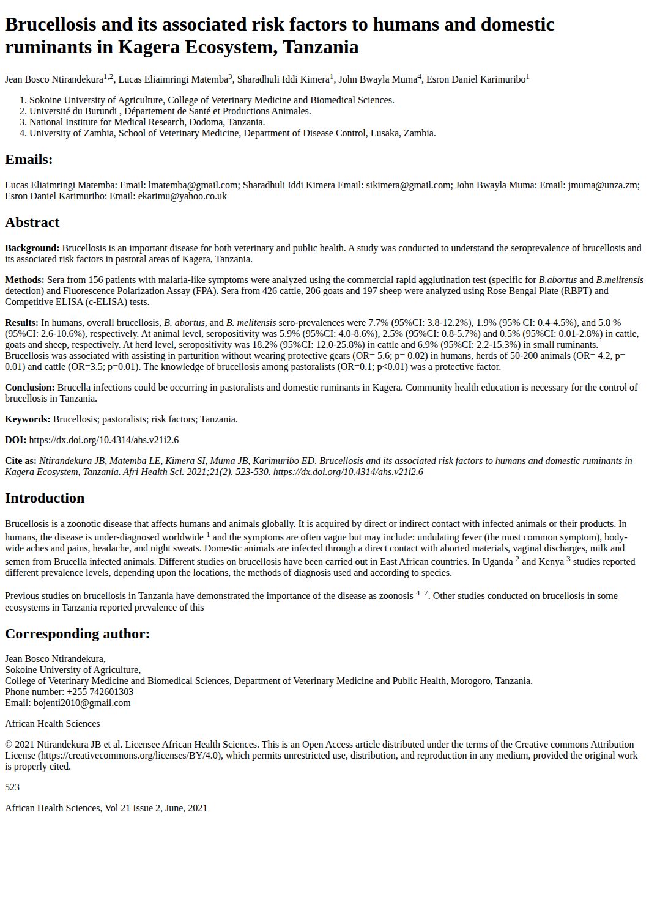Brucellosis and its associated risk factors to humans and domestic ruminants in Kagera Ecosystem, Tanzania
Jean Bosco Ntirandekura1,2, Lucas Eliaimringi Matemba3, Sharadhuli Iddi Kimera1, John Bwayla Muma4, Esron Daniel Karimuribo1
Sokoine University of Agriculture, College of Veterinary Medicine and Biomedical Sciences.
Université du Burundi , Département de Santé et Productions Animales.
National Institute for Medical Research, Dodoma, Tanzania.
University of Zambia, School of Veterinary Medicine, Department of Disease Control, Lusaka, Zambia.
Emails:
Lucas Eliaimringi Matemba: Email: lmatemba@gmail.com; Sharadhuli Iddi Kimera Email: sikimera@gmail.com; John Bwayla Muma: Email: jmuma@unza.zm; Esron Daniel Karimuribo: Email: ekarimu@yahoo.co.uk
Abstract
Background: Brucellosis is an important disease for both veterinary and public health. A study was conducted to understand the seroprevalence of brucellosis and its associated risk factors in pastoral areas of Kagera, Tanzania.
Methods: Sera from 156 patients with malaria-like symptoms were analyzed using the commercial rapid agglutination test (specific for B.abortus and B.melitensis detection) and Fluorescence Polarization Assay (FPA). Sera from 426 cattle, 206 goats and 197 sheep were analyzed using Rose Bengal Plate (RBPT) and Competitive ELISA (c-ELISA) tests.
Results: In humans, overall brucellosis, B. abortus, and B. melitensis sero-prevalences were 7.7% (95%CI: 3.8-12.2%), 1.9% (95% CI: 0.4-4.5%), and 5.8 % (95%CI: 2.6-10.6%), respectively. At animal level, seropositivity was 5.9% (95%CI: 4.0-8.6%), 2.5% (95%CI: 0.8-5.7%) and 0.5% (95%CI: 0.01-2.8%) in cattle, goats and sheep, respectively. At herd level, seropositivity was 18.2% (95%CI: 12.0-25.8%) in cattle and 6.9% (95%CI: 2.2-15.3%) in small ruminants. Brucellosis was associated with assisting in parturition without wearing protective gears (OR= 5.6; p= 0.02) in humans, herds of 50-200 animals (OR= 4.2, p= 0.01) and cattle (OR=3.5; p=0.01). The knowledge of brucellosis among pastoralists (OR=0.1; p<0.01) was a protective factor.
Conclusion: Brucella infections could be occurring in pastoralists and domestic ruminants in Kagera. Community health education is necessary for the control of brucellosis in Tanzania.
Keywords: Brucellosis; pastoralists; risk factors; Tanzania.
DOI: https://dx.doi.org/10.4314/ahs.v21i2.6
Cite as: Ntirandekura JB, Matemba LE, Kimera SI, Muma JB, Karimuribo ED. Brucellosis and its associated risk factors to humans and domestic ruminants in Kagera Ecosystem, Tanzania. Afri Health Sci. 2021;21(2). 523-530. https://dx.doi.org/10.4314/ahs.v21i2.6
Introduction
Brucellosis is a zoonotic disease that affects humans and animals globally. It is acquired by direct or indirect contact with infected animals or their products. In humans, the disease is under-diagnosed worldwide 1 and the symptoms are often vague but may include: undulating fever (the most common symptom), body-wide aches and pains, headache, and night sweats. Domestic animals are infected through a direct contact with aborted materials, vaginal discharges, milk and semen from Brucella infected animals. Different studies on brucellosis have been carried out in East African countries. In Uganda 2 and Kenya 3 studies reported different prevalence levels, depending upon the locations, the methods of diagnosis used and according to species.
Previous studies on brucellosis in Tanzania have demonstrated the importance of the disease as zoonosis 4–7. Other studies conducted on brucellosis in some ecosystems in Tanzania reported prevalence of this
Corresponding author:
Jean Bosco Ntirandekura,
Sokoine University of Agriculture,
College of Veterinary Medicine and Biomedical Sciences, Department of Veterinary Medicine and Public Health, Morogoro, Tanzania.
Phone number: +255 742601303
Email: bojenti2010@gmail.com
African Health Sciences
© 2021 Ntirandekura JB et al. Licensee African Health Sciences. This is an Open Access article distributed under the terms of the Creative commons Attribution License (https://creativecommons.org/licenses/BY/4.0), which permits unrestricted use, distribution, and reproduction in any medium, provided the original work is properly cited.
523
African Health Sciences, Vol 21 Issue 2, June, 2021